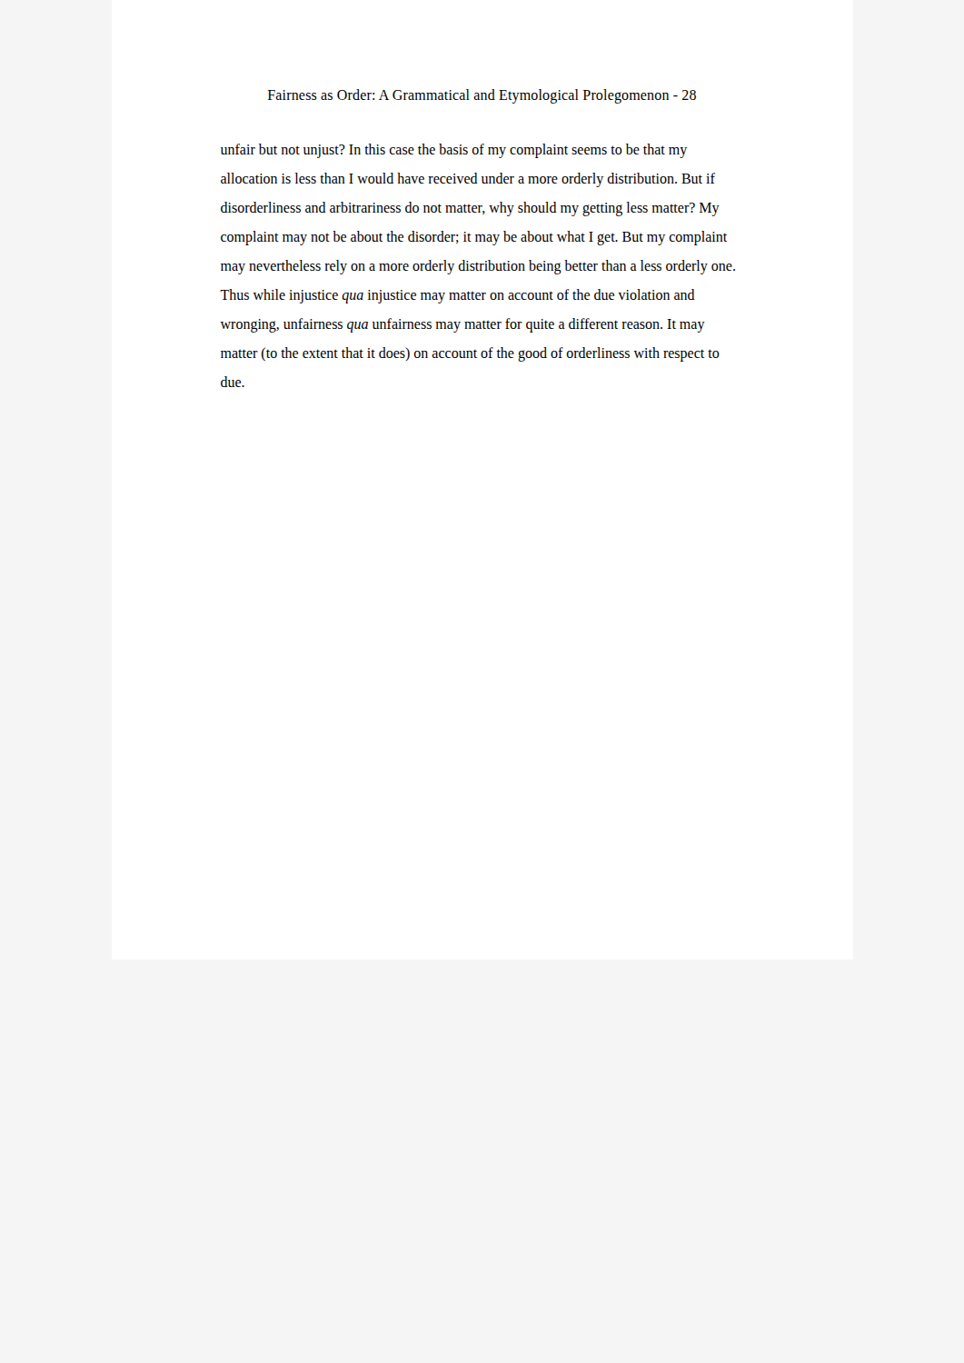Fairness as Order: A Grammatical and Etymological Prolegomenon - 28
unfair but not unjust? In this case the basis of my complaint seems to be that my allocation is less than I would have received under a more orderly distribution. But if disorderliness and arbitrariness do not matter, why should my getting less matter? My complaint may not be about the disorder; it may be about what I get. But my complaint may nevertheless rely on a more orderly distribution being better than a less orderly one. Thus while injustice qua injustice may matter on account of the due violation and wronging, unfairness qua unfairness may matter for quite a different reason. It may matter (to the extent that it does) on account of the good of orderliness with respect to due.